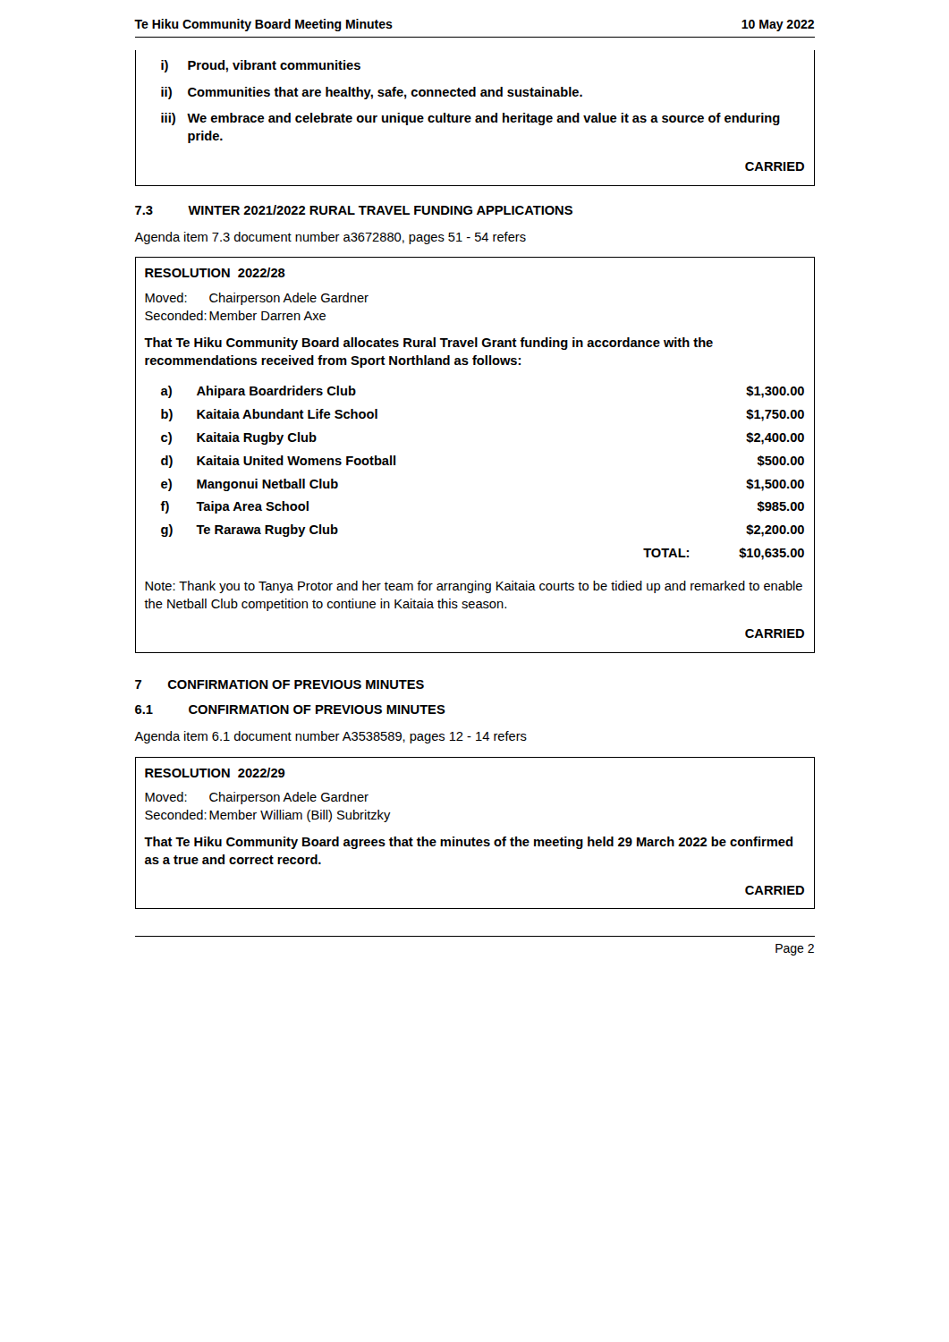Te Hiku Community Board Meeting Minutes 10 May 2022
i) Proud, vibrant communities
ii) Communities that are healthy, safe, connected and sustainable.
iii) We embrace and celebrate our unique culture and heritage and value it as a source of enduring pride.
CARRIED
7.3 WINTER 2021/2022 RURAL TRAVEL FUNDING APPLICATIONS
Agenda item 7.3 document number a3672880, pages 51 - 54 refers
RESOLUTION 2022/28
Moved: Chairperson Adele Gardner
Seconded: Member Darren Axe
That Te Hiku Community Board allocates Rural Travel Grant funding in accordance with the recommendations received from Sport Northland as follows:
| a) | Ahipara Boardriders Club | $1,300.00 |
| b) | Kaitaia Abundant Life School | $1,750.00 |
| c) | Kaitaia Rugby Club | $2,400.00 |
| d) | Kaitaia United Womens Football | $500.00 |
| e) | Mangonui Netball Club | $1,500.00 |
| f) | Taipa Area School | $985.00 |
| g) | Te Rarawa Rugby Club | $2,200.00 |
| | TOTAL: | $10,635.00 |
Note: Thank you to Tanya Protor and her team for arranging Kaitaia courts to be tidied up and remarked to enable the Netball Club competition to contiune in Kaitaia this season.
CARRIED
7 CONFIRMATION OF PREVIOUS MINUTES
6.1 CONFIRMATION OF PREVIOUS MINUTES
Agenda item 6.1 document number A3538589, pages 12 - 14 refers
RESOLUTION 2022/29
Moved: Chairperson Adele Gardner
Seconded: Member William (Bill) Subritzky
That Te Hiku Community Board agrees that the minutes of the meeting held 29 March 2022 be confirmed as a true and correct record.
CARRIED
Page 2